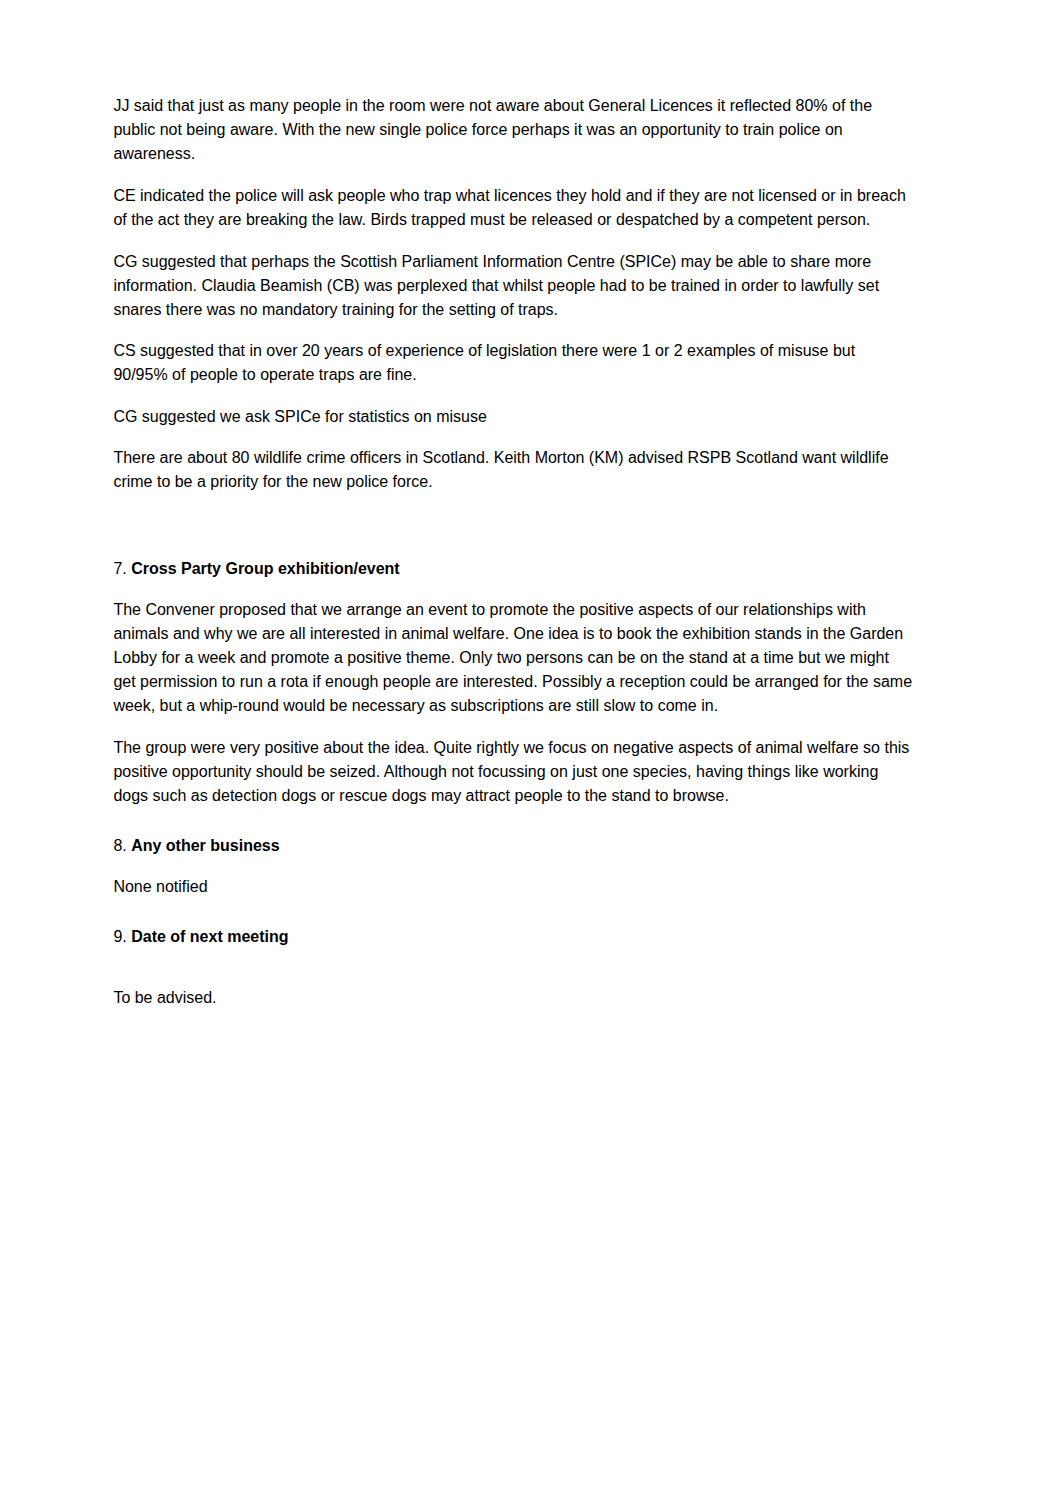JJ said that just as many people in the room were not aware about General Licences it reflected 80% of the public not being aware. With the new single police force perhaps it was an opportunity to train police on awareness.
CE indicated the police will ask people who trap what licences they hold and if they are not licensed or in breach of the act they are breaking the law. Birds trapped must be released or despatched by a competent person.
CG suggested that perhaps the Scottish Parliament Information Centre (SPICe) may be able to share more information. Claudia Beamish (CB) was perplexed that whilst people had to be trained in order to lawfully set snares there was no mandatory training for the setting of traps.
CS suggested that in over 20 years of experience of legislation there were 1 or 2 examples of misuse but 90/95% of people to operate traps are fine.
CG suggested we ask SPICe for statistics on misuse
There are about 80 wildlife crime officers in Scotland. Keith Morton (KM) advised RSPB Scotland want wildlife crime to be a priority for the new police force.
7. Cross Party Group exhibition/event
The Convener proposed that we arrange an event to promote the positive aspects of our relationships with animals and why we are all interested in animal welfare. One idea is to book the exhibition stands in the Garden Lobby for a week and promote a positive theme. Only two persons can be on the stand at a time but we might get permission to run a rota if enough people are interested. Possibly a reception could be arranged for the same week, but a whip-round would be necessary as subscriptions are still slow to come in.
The group were very positive about the idea. Quite rightly we focus on negative aspects of animal welfare so this positive opportunity should be seized. Although not focussing on just one species, having things like working dogs such as detection dogs or rescue dogs may attract people to the stand to browse.
8. Any other business
None notified
9. Date of next meeting
To be advised.